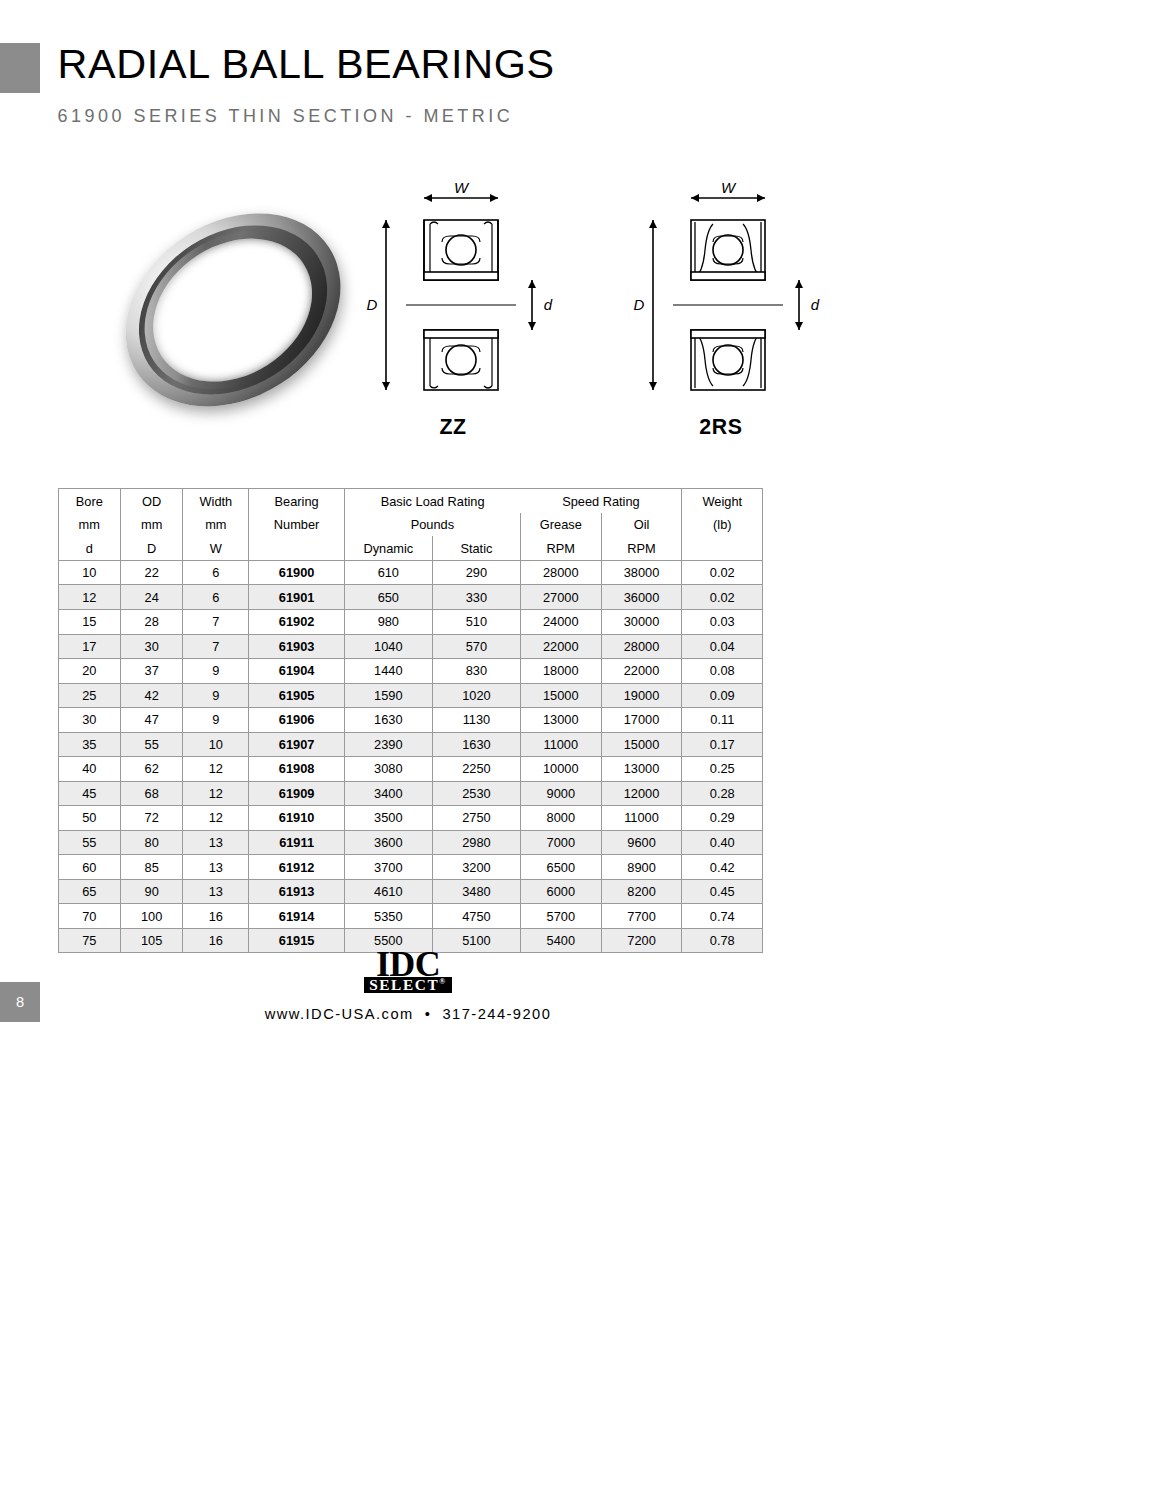Radial Ball Bearings
61900 Series Thin Section - Metric
W D d
ZZ
W D d
2RS
| Bore | OD | Width | Bearing | Basic Load Rating | Speed Rating | Weight |
| --- | --- | --- | --- | --- | --- | --- |
| mm | mm | mm | Number | Pounds | Grease | Oil | (lb) |
| d | D | W | | Dynamic | Static | RPM | RPM | |
| 10 | 22 | 6 | 61900 | 610 | 290 | 28000 | 38000 | 0.02 |
| 12 | 24 | 6 | 61901 | 650 | 330 | 27000 | 36000 | 0.02 |
| 15 | 28 | 7 | 61902 | 980 | 510 | 24000 | 30000 | 0.03 |
| 17 | 30 | 7 | 61903 | 1040 | 570 | 22000 | 28000 | 0.04 |
| 20 | 37 | 9 | 61904 | 1440 | 830 | 18000 | 22000 | 0.08 |
| 25 | 42 | 9 | 61905 | 1590 | 1020 | 15000 | 19000 | 0.09 |
| 30 | 47 | 9 | 61906 | 1630 | 1130 | 13000 | 17000 | 0.11 |
| 35 | 55 | 10 | 61907 | 2390 | 1630 | 11000 | 15000 | 0.17 |
| 40 | 62 | 12 | 61908 | 3080 | 2250 | 10000 | 13000 | 0.25 |
| 45 | 68 | 12 | 61909 | 3400 | 2530 | 9000 | 12000 | 0.28 |
| 50 | 72 | 12 | 61910 | 3500 | 2750 | 8000 | 11000 | 0.29 |
| 55 | 80 | 13 | 61911 | 3600 | 2980 | 7000 | 9600 | 0.40 |
| 60 | 85 | 13 | 61912 | 3700 | 3200 | 6500 | 8900 | 0.42 |
| 65 | 90 | 13 | 61913 | 4610 | 3480 | 6000 | 8200 | 0.45 |
| 70 | 100 | 16 | 61914 | 5350 | 4750 | 5700 | 7700 | 0.74 |
| 75 | 105 | 16 | 61915 | 5500 | 5100 | 5400 | 7200 | 0.78 |
IDC
SELECT®
www.IDC-USA.com • 317-244-9200
8